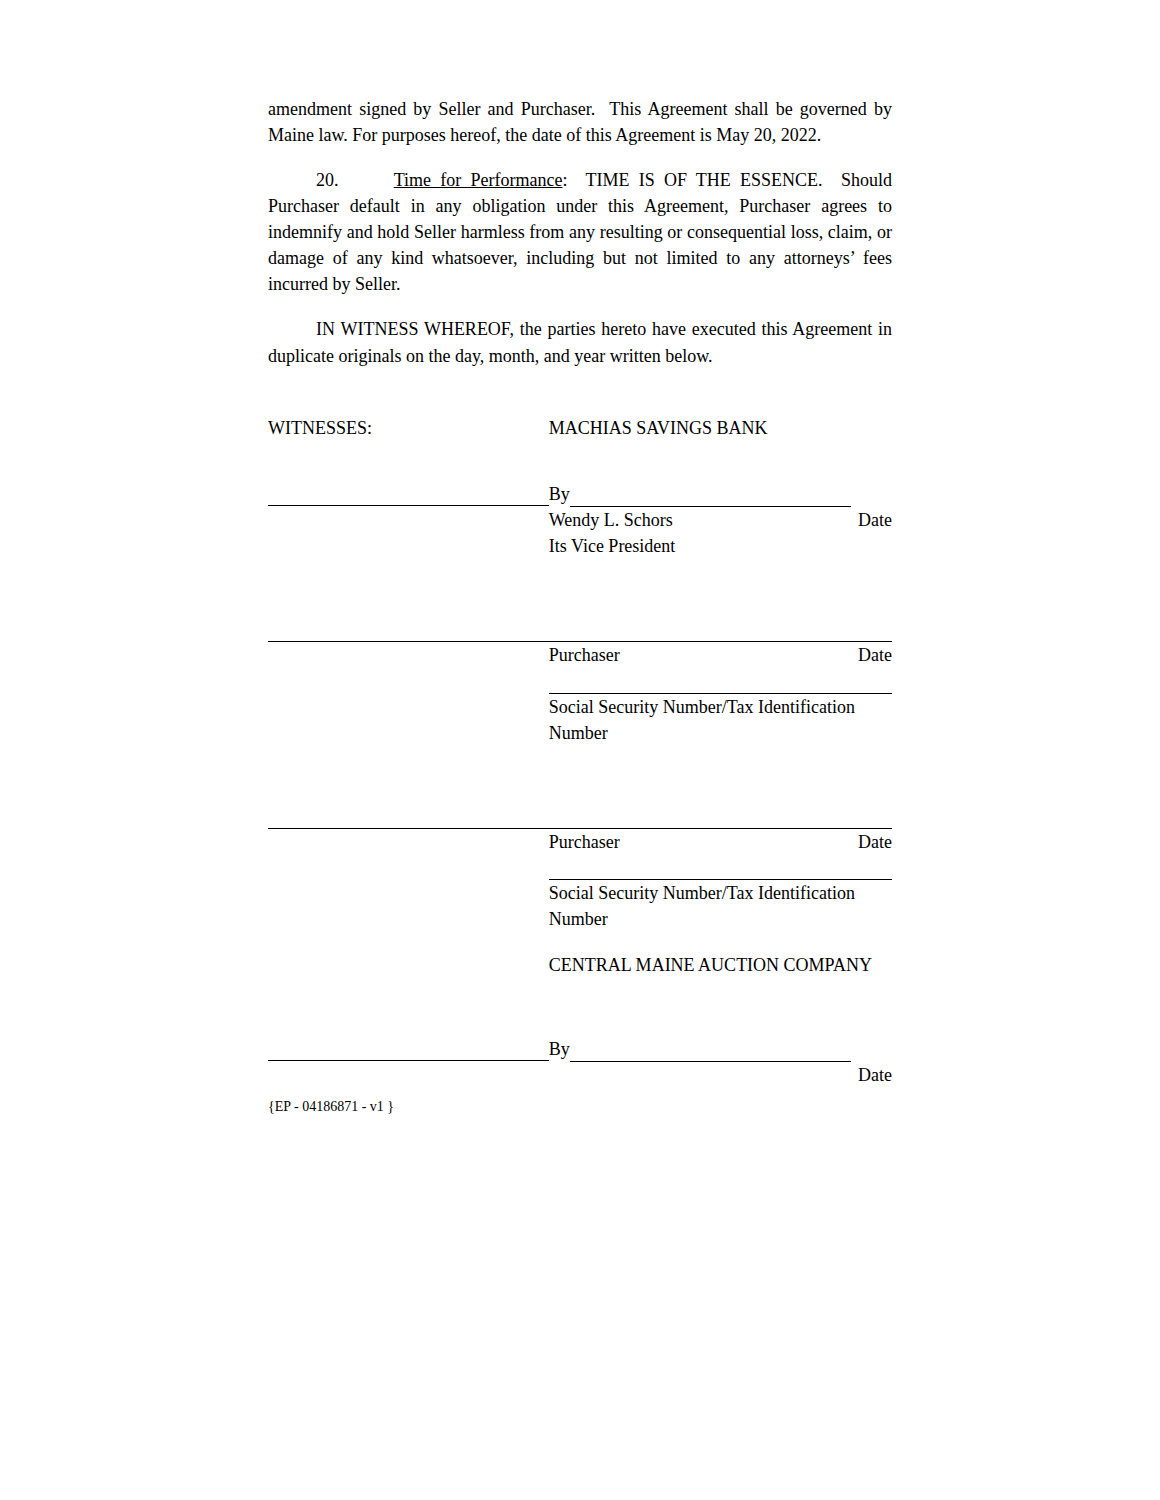amendment signed by Seller and Purchaser. This Agreement shall be governed by Maine law. For purposes hereof, the date of this Agreement is May 20, 2022.
20. Time for Performance: TIME IS OF THE ESSENCE. Should Purchaser default in any obligation under this Agreement, Purchaser agrees to indemnify and hold Seller harmless from any resulting or consequential loss, claim, or damage of any kind whatsoever, including but not limited to any attorneys’ fees incurred by Seller.
IN WITNESS WHEREOF, the parties hereto have executed this Agreement in duplicate originals on the day, month, and year written below.
| WITNESSES: | MACHIAS SAVINGS BANK |
| | By Wendy L. Schors Date Its Vice President |
| | Purchaser Date Social Security Number/Tax Identification Number |
| | Purchaser Date Social Security Number/Tax Identification Number CENTRAL MAINE AUCTION COMPANY |
| | By Date |
{EP - 04186871 - v1 }